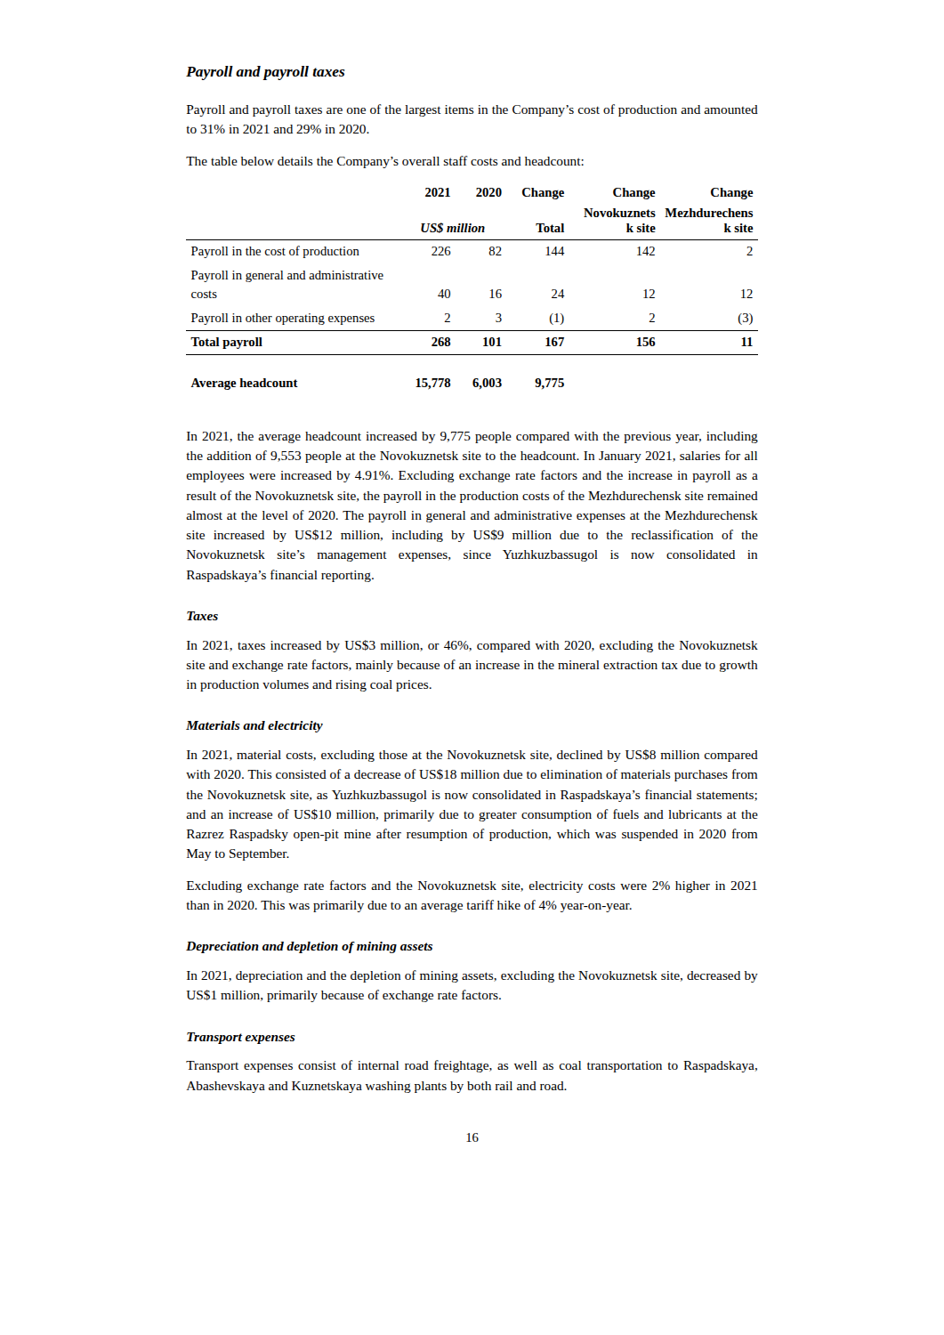Payroll and payroll taxes
Payroll and payroll taxes are one of the largest items in the Company’s cost of production and amounted to 31% in 2021 and 29% in 2020.
The table below details the Company’s overall staff costs and headcount:
| | 2021 | 2020 | Change | Change | Change |
| --- | --- | --- | --- | --- | --- |
| | US$ million | Total | Novokuznets k site | Mezhdurechens k site |
| Payroll in the cost of production | 226 | 82 | 144 | 142 | 2 |
| Payroll in general and administrative costs | 40 | 16 | 24 | 12 | 12 |
| Payroll in other operating expenses | 2 | 3 | (1) | 2 | (3) |
| Total payroll | 268 | 101 | 167 | 156 | 11 |
| Average headcount | 15,778 | 6,003 | 9,775 | | |
In 2021, the average headcount increased by 9,775 people compared with the previous year, including the addition of 9,553 people at the Novokuznetsk site to the headcount. In January 2021, salaries for all employees were increased by 4.91%. Excluding exchange rate factors and the increase in payroll as a result of the Novokuznetsk site, the payroll in the production costs of the Mezhdurechensk site remained almost at the level of 2020. The payroll in general and administrative expenses at the Mezhdurechensk site increased by US$12 million, including by US$9 million due to the reclassification of the Novokuznetsk site’s management expenses, since Yuzhkuzbassugol is now consolidated in Raspadskaya’s financial reporting.
Taxes
In 2021, taxes increased by US$3 million, or 46%, compared with 2020, excluding the Novokuznetsk site and exchange rate factors, mainly because of an increase in the mineral extraction tax due to growth in production volumes and rising coal prices.
Materials and electricity
In 2021, material costs, excluding those at the Novokuznetsk site, declined by US$8 million compared with 2020. This consisted of a decrease of US$18 million due to elimination of materials purchases from the Novokuznetsk site, as Yuzhkuzbassugol is now consolidated in Raspadskaya’s financial statements; and an increase of US$10 million, primarily due to greater consumption of fuels and lubricants at the Razrez Raspadsky open-pit mine after resumption of production, which was suspended in 2020 from May to September.
Excluding exchange rate factors and the Novokuznetsk site, electricity costs were 2% higher in 2021 than in 2020. This was primarily due to an average tariff hike of 4% year-on-year.
Depreciation and depletion of mining assets
In 2021, depreciation and the depletion of mining assets, excluding the Novokuznetsk site, decreased by US$1 million, primarily because of exchange rate factors.
Transport expenses
Transport expenses consist of internal road freightage, as well as coal transportation to Raspadskaya, Abashevskaya and Kuznetskaya washing plants by both rail and road.
16